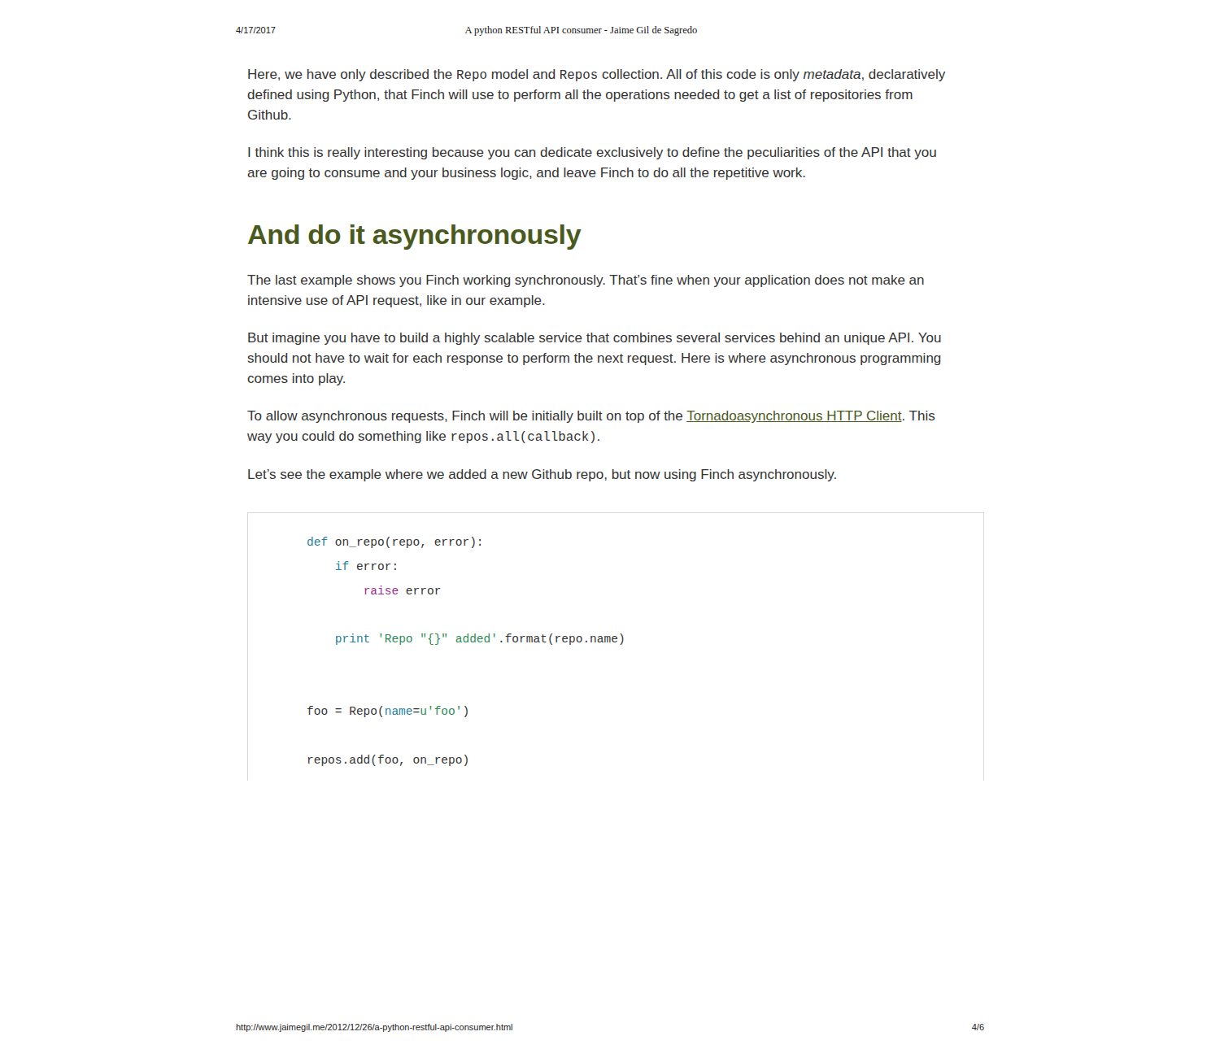4/17/2017 A python RESTful API consumer - Jaime Gil de Sagredo
Here, we have only described the Repo model and Repos collection. All of this code is only metadata, declaratively defined using Python, that Finch will use to perform all the operations needed to get a list of repositories from Github.
I think this is really interesting because you can dedicate exclusively to define the peculiarities of the API that you are going to consume and your business logic, and leave Finch to do all the repetitive work.
And do it asynchronously
The last example shows you Finch working synchronously. That’s fine when your application does not make an intensive use of API request, like in our example.
But imagine you have to build a highly scalable service that combines several services behind an unique API. You should not have to wait for each response to perform the next request. Here is where asynchronous programming comes into play.
To allow asynchronous requests, Finch will be initially built on top of the Tornadoasynchronous HTTP Client. This way you could do something like repos.all(callback).
Let’s see the example where we added a new Github repo, but now using Finch asynchronously.
def on_repo(repo, error):
    if error:
        raise error

    print 'Repo "{}" added'.format(repo.name)


foo = Repo(name=u'foo')

repos.add(foo, on_repo)

# Do something here
http://www.jaimegil.me/2012/12/26/a-python-restful-api-consumer.html 4/6